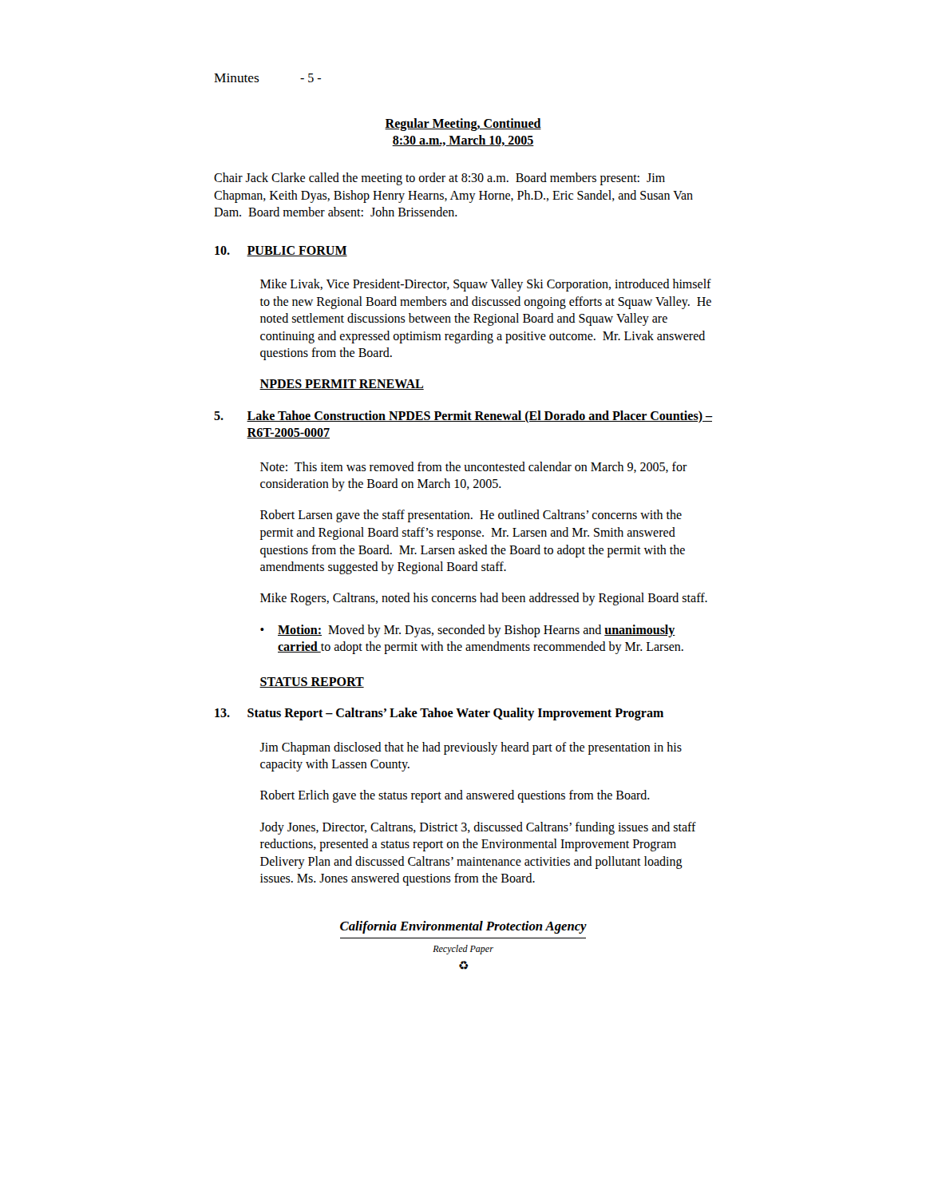Minutes - 5 -
Regular Meeting, Continued 8:30 a.m., March 10, 2005
Chair Jack Clarke called the meeting to order at 8:30 a.m. Board members present: Jim Chapman, Keith Dyas, Bishop Henry Hearns, Amy Horne, Ph.D., Eric Sandel, and Susan Van Dam. Board member absent: John Brissenden.
10.
PUBLIC FORUM
Mike Livak, Vice President-Director, Squaw Valley Ski Corporation, introduced himself to the new Regional Board members and discussed ongoing efforts at Squaw Valley. He noted settlement discussions between the Regional Board and Squaw Valley are continuing and expressed optimism regarding a positive outcome. Mr. Livak answered questions from the Board.
NPDES PERMIT RENEWAL
5.
Lake Tahoe Construction NPDES Permit Renewal (El Dorado and Placer Counties) – R6T-2005-0007
Note: This item was removed from the uncontested calendar on March 9, 2005, for consideration by the Board on March 10, 2005.
Robert Larsen gave the staff presentation. He outlined Caltrans’ concerns with the permit and Regional Board staff’s response. Mr. Larsen and Mr. Smith answered questions from the Board. Mr. Larsen asked the Board to adopt the permit with the amendments suggested by Regional Board staff.
Mike Rogers, Caltrans, noted his concerns had been addressed by Regional Board staff.
•
Motion: Moved by Mr. Dyas, seconded by Bishop Hearns and unanimously carried to adopt the permit with the amendments recommended by Mr. Larsen.
STATUS REPORT
13.
Status Report – Caltrans’ Lake Tahoe Water Quality Improvement Program
Jim Chapman disclosed that he had previously heard part of the presentation in his capacity with Lassen County.
Robert Erlich gave the status report and answered questions from the Board.
Jody Jones, Director, Caltrans, District 3, discussed Caltrans’ funding issues and staff reductions, presented a status report on the Environmental Improvement Program Delivery Plan and discussed Caltrans’ maintenance activities and pollutant loading issues. Ms. Jones answered questions from the Board.
California Environmental Protection Agency
Recycled Paper
♻